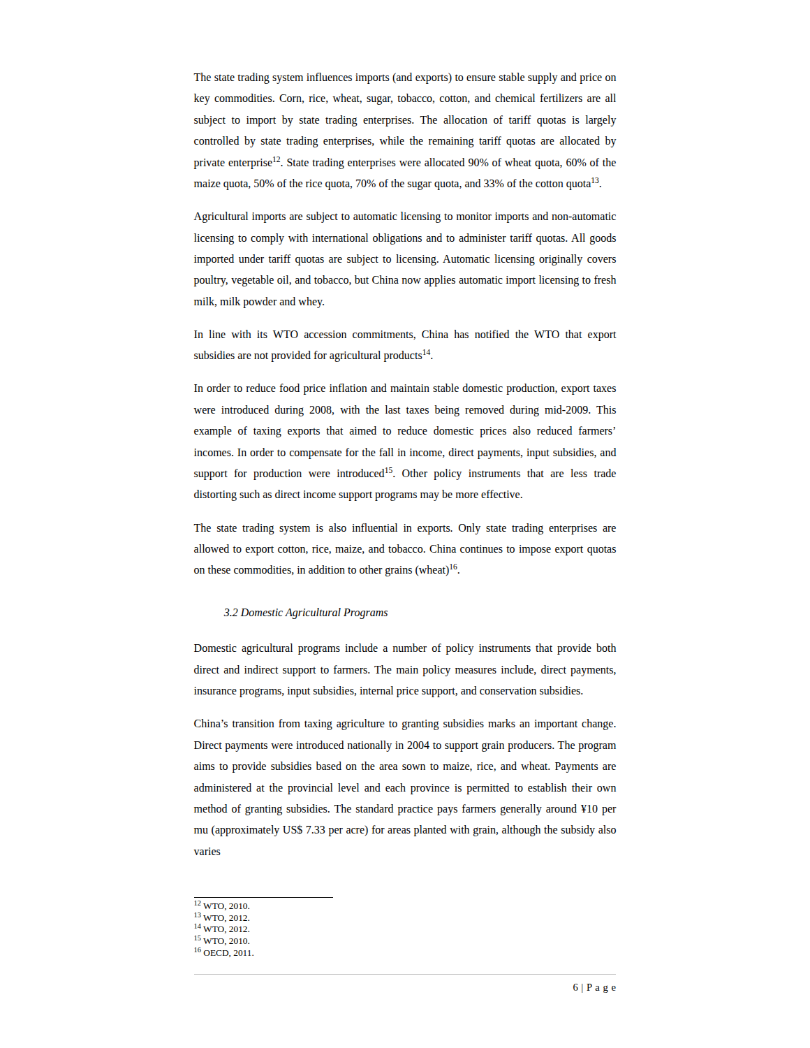The state trading system influences imports (and exports) to ensure stable supply and price on key commodities. Corn, rice, wheat, sugar, tobacco, cotton, and chemical fertilizers are all subject to import by state trading enterprises. The allocation of tariff quotas is largely controlled by state trading enterprises, while the remaining tariff quotas are allocated by private enterprise12. State trading enterprises were allocated 90% of wheat quota, 60% of the maize quota, 50% of the rice quota, 70% of the sugar quota, and 33% of the cotton quota13.
Agricultural imports are subject to automatic licensing to monitor imports and non-automatic licensing to comply with international obligations and to administer tariff quotas. All goods imported under tariff quotas are subject to licensing. Automatic licensing originally covers poultry, vegetable oil, and tobacco, but China now applies automatic import licensing to fresh milk, milk powder and whey.
In line with its WTO accession commitments, China has notified the WTO that export subsidies are not provided for agricultural products14.
In order to reduce food price inflation and maintain stable domestic production, export taxes were introduced during 2008, with the last taxes being removed during mid-2009. This example of taxing exports that aimed to reduce domestic prices also reduced farmers’ incomes. In order to compensate for the fall in income, direct payments, input subsidies, and support for production were introduced15. Other policy instruments that are less trade distorting such as direct income support programs may be more effective.
The state trading system is also influential in exports. Only state trading enterprises are allowed to export cotton, rice, maize, and tobacco. China continues to impose export quotas on these commodities, in addition to other grains (wheat)16.
3.2 Domestic Agricultural Programs
Domestic agricultural programs include a number of policy instruments that provide both direct and indirect support to farmers. The main policy measures include, direct payments, insurance programs, input subsidies, internal price support, and conservation subsidies.
China’s transition from taxing agriculture to granting subsidies marks an important change. Direct payments were introduced nationally in 2004 to support grain producers. The program aims to provide subsidies based on the area sown to maize, rice, and wheat. Payments are administered at the provincial level and each province is permitted to establish their own method of granting subsidies. The standard practice pays farmers generally around ¥10 per mu (approximately US$ 7.33 per acre) for areas planted with grain, although the subsidy also varies
12 WTO, 2010.
13 WTO, 2012.
14 WTO, 2012.
15 WTO, 2010.
16 OECD, 2011.
6 | P a g e